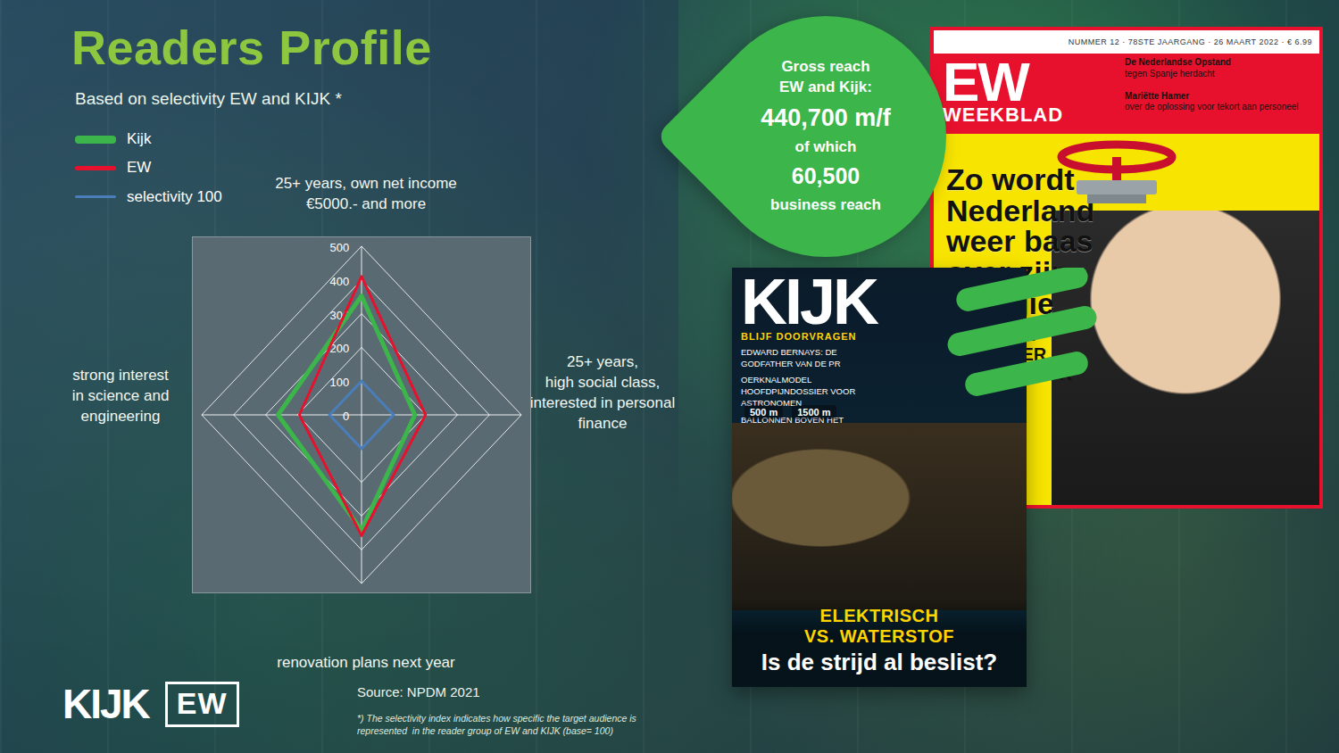Readers Profile
Based on selectivity EW and KIJK *
Kijk
EW
selectivity 100
25+ years, own net income
€5000.- and more
strong interest
in science and
engineering
25+ years,
high social class,
interested in personal
finance
renovation plans next year
500 400 300 200 100 0
NUMMER 12 · 78STE JAARGANG · 26 MAART 2022 · € 6.99
EW
WEEKBLAD
De Nederlandse Opstand tegen Spanje herdacht
Mariëtte Hamer over de oplossing voor tekort aan personeel
Zo wordt
Nederland
weer baas
over zijn
energie
SCHONER
EN MINDER
AFHANKELIJK
KIJK
BLIJF DOORVRAGEN
EDWARD BERNAYS: DE GODFATHER VAN DE PR
OERKNALMODEL HOOFDPIJNDOSSIER VOOR ASTRONOMEN
BALLONNEN BOVEN HET SLAGVELD
500 m 1500 m
ELEKTRISCH
VS. WATERSTOF
Is de strijd al beslist?
Gross reach
EW and Kijk: 440,700 m/f of which 60,500 business reach
KIJK
EW
Source: NPDM 2021
*) The selectivity index indicates how specific the target audience is represented in the reader group of EW and KIJK (base= 100)